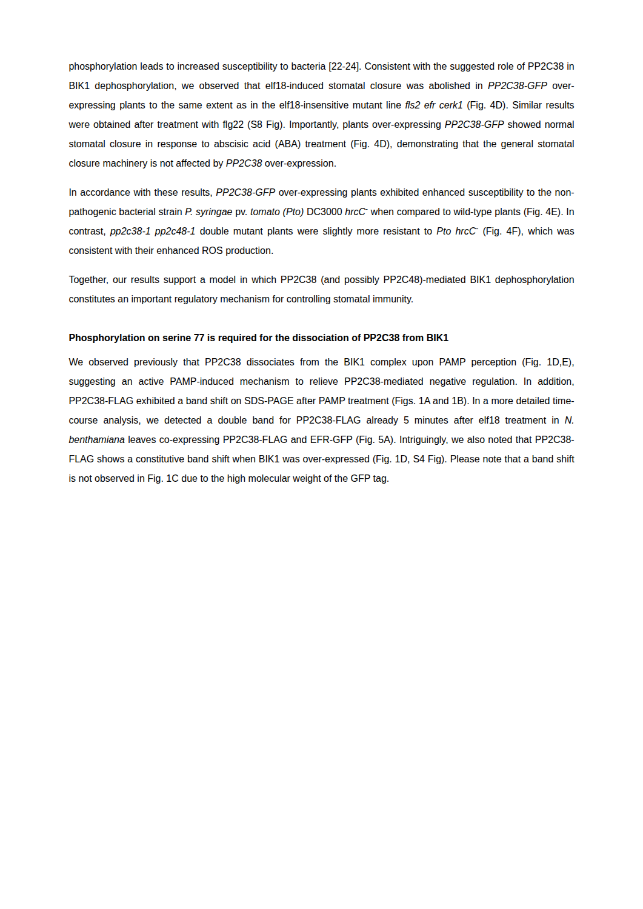phosphorylation leads to increased susceptibility to bacteria [22-24]. Consistent with the suggested role of PP2C38 in BIK1 dephosphorylation, we observed that elf18-induced stomatal closure was abolished in PP2C38-GFP over-expressing plants to the same extent as in the elf18-insensitive mutant line fls2 efr cerk1 (Fig. 4D). Similar results were obtained after treatment with flg22 (S8 Fig). Importantly, plants over-expressing PP2C38-GFP showed normal stomatal closure in response to abscisic acid (ABA) treatment (Fig. 4D), demonstrating that the general stomatal closure machinery is not affected by PP2C38 over-expression.
In accordance with these results, PP2C38-GFP over-expressing plants exhibited enhanced susceptibility to the non-pathogenic bacterial strain P. syringae pv. tomato (Pto) DC3000 hrcC- when compared to wild-type plants (Fig. 4E). In contrast, pp2c38-1 pp2c48-1 double mutant plants were slightly more resistant to Pto hrcC- (Fig. 4F), which was consistent with their enhanced ROS production.
Together, our results support a model in which PP2C38 (and possibly PP2C48)-mediated BIK1 dephosphorylation constitutes an important regulatory mechanism for controlling stomatal immunity.
Phosphorylation on serine 77 is required for the dissociation of PP2C38 from BIK1
We observed previously that PP2C38 dissociates from the BIK1 complex upon PAMP perception (Fig. 1D,E), suggesting an active PAMP-induced mechanism to relieve PP2C38-mediated negative regulation. In addition, PP2C38-FLAG exhibited a band shift on SDS-PAGE after PAMP treatment (Figs. 1A and 1B). In a more detailed time-course analysis, we detected a double band for PP2C38-FLAG already 5 minutes after elf18 treatment in N. benthamiana leaves co-expressing PP2C38-FLAG and EFR-GFP (Fig. 5A). Intriguingly, we also noted that PP2C38-FLAG shows a constitutive band shift when BIK1 was over-expressed (Fig. 1D, S4 Fig). Please note that a band shift is not observed in Fig. 1C due to the high molecular weight of the GFP tag.